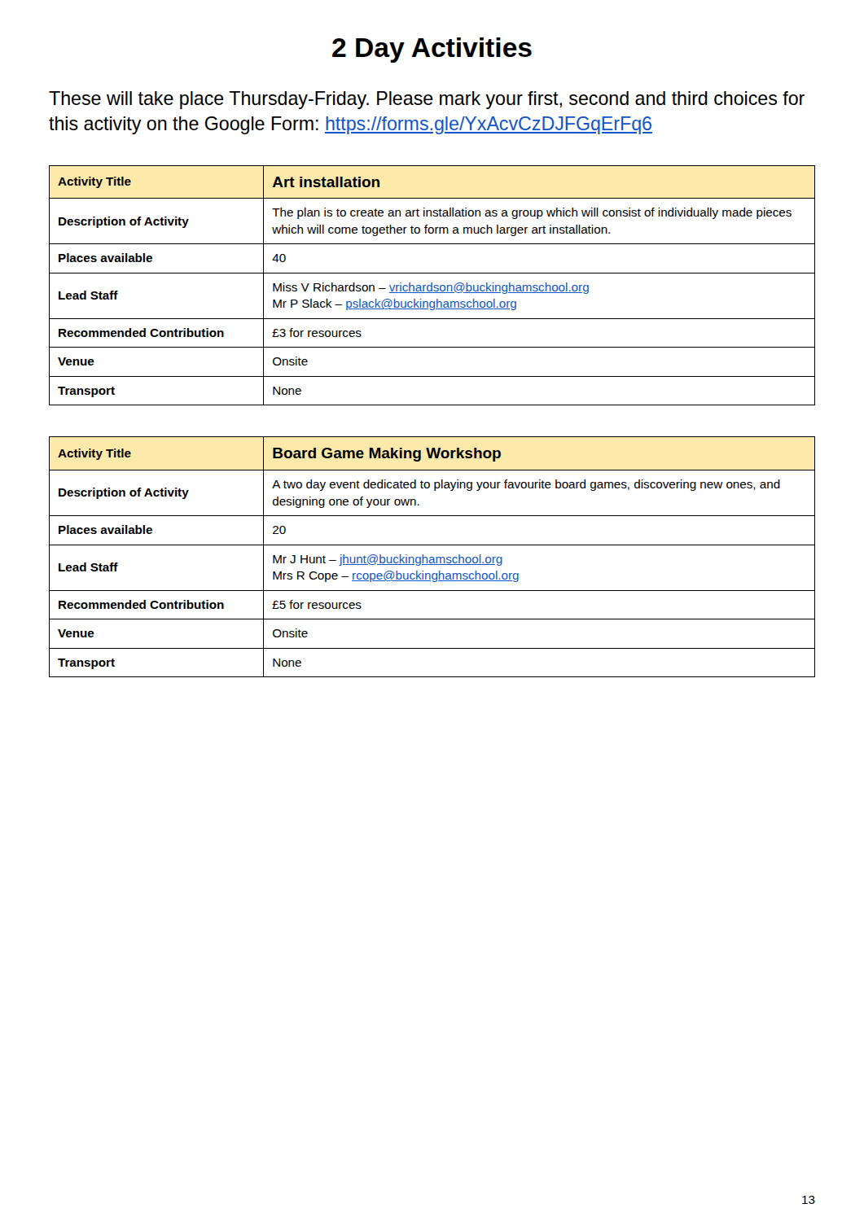2 Day Activities
These will take place Thursday-Friday. Please mark your first, second and third choices for this activity on the Google Form: https://forms.gle/YxAcvCzDJFGqErFq6
| Activity Title | Art installation |
| Description of Activity | The plan is to create an art installation as a group which will consist of individually made pieces which will come together to form a much larger art installation. |
| Places available | 40 |
| Lead Staff | Miss V Richardson – vrichardson@buckinghamschool.org Mr P Slack – pslack@buckinghamschool.org |
| Recommended Contribution | £3 for resources |
| Venue | Onsite |
| Transport | None |
| Activity Title | Board Game Making Workshop |
| Description of Activity | A two day event dedicated to playing your favourite board games, discovering new ones, and designing one of your own. |
| Places available | 20 |
| Lead Staff | Mr J Hunt – jhunt@buckinghamschool.org Mrs R Cope – rcope@buckinghamschool.org |
| Recommended Contribution | £5 for resources |
| Venue | Onsite |
| Transport | None |
13